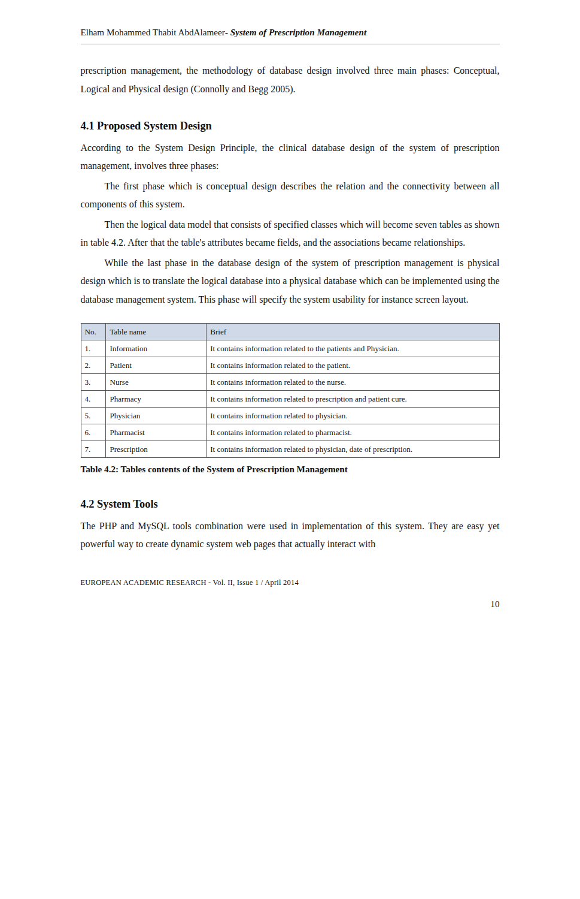Elham Mohammed Thabit AbdAlameer- System of Prescription Management
prescription management, the methodology of database design involved three main phases: Conceptual, Logical and Physical design (Connolly and Begg 2005).
4.1 Proposed System Design
According to the System Design Principle, the clinical database design of the system of prescription management, involves three phases:
The first phase which is conceptual design describes the relation and the connectivity between all components of this system.
Then the logical data model that consists of specified classes which will become seven tables as shown in table 4.2. After that the table's attributes became fields, and the associations became relationships.
While the last phase in the database design of the system of prescription management is physical design which is to translate the logical database into a physical database which can be implemented using the database management system. This phase will specify the system usability for instance screen layout.
| No. | Table name | Brief |
| --- | --- | --- |
| 1. | Information | It contains information related to the patients and Physician. |
| 2. | Patient | It contains information related to the patient. |
| 3. | Nurse | It contains information related to the nurse. |
| 4. | Pharmacy | It contains information related to prescription and patient cure. |
| 5. | Physician | It contains information related to physician. |
| 6. | Pharmacist | It contains information related to pharmacist. |
| 7. | Prescription | It contains information related to physician, date of prescription. |
Table 4.2: Tables contents of the System of Prescription Management
4.2 System Tools
The PHP and MySQL tools combination were used in implementation of this system. They are easy yet powerful way to create dynamic system web pages that actually interact with
EUROPEAN ACADEMIC RESEARCH - Vol. II, Issue 1 / April 2014
10